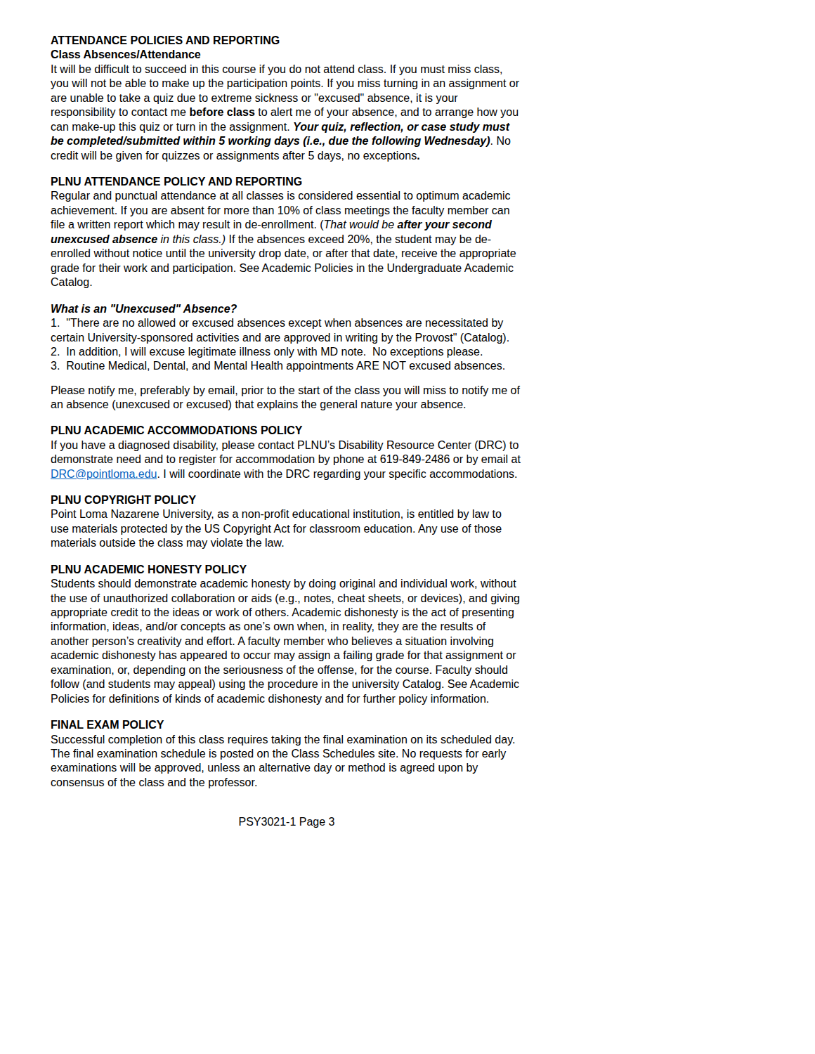ATTENDANCE POLICIES AND REPORTING
Class Absences/Attendance
It will be difficult to succeed in this course if you do not attend class. If you must miss class, you will not be able to make up the participation points. If you miss turning in an assignment or are unable to take a quiz due to extreme sickness or "excused" absence, it is your responsibility to contact me before class to alert me of your absence, and to arrange how you can make-up this quiz or turn in the assignment. Your quiz, reflection, or case study must be completed/submitted within 5 working days (i.e., due the following Wednesday). No credit will be given for quizzes or assignments after 5 days, no exceptions.
PLNU ATTENDANCE POLICY AND REPORTING
Regular and punctual attendance at all classes is considered essential to optimum academic achievement. If you are absent for more than 10% of class meetings the faculty member can file a written report which may result in de-enrollment. (That would be after your second unexcused absence in this class.) If the absences exceed 20%, the student may be de-enrolled without notice until the university drop date, or after that date, receive the appropriate grade for their work and participation. See Academic Policies in the Undergraduate Academic Catalog.
What is an "Unexcused" Absence?
1. "There are no allowed or excused absences except when absences are necessitated by certain University-sponsored activities and are approved in writing by the Provost" (Catalog).
2. In addition, I will excuse legitimate illness only with MD note. No exceptions please.
3. Routine Medical, Dental, and Mental Health appointments ARE NOT excused absences.
Please notify me, preferably by email, prior to the start of the class you will miss to notify me of an absence (unexcused or excused) that explains the general nature your absence.
PLNU ACADEMIC ACCOMMODATIONS POLICY
If you have a diagnosed disability, please contact PLNU’s Disability Resource Center (DRC) to demonstrate need and to register for accommodation by phone at 619-849-2486 or by email at DRC@pointloma.edu. I will coordinate with the DRC regarding your specific accommodations.
PLNU COPYRIGHT POLICY
Point Loma Nazarene University, as a non-profit educational institution, is entitled by law to use materials protected by the US Copyright Act for classroom education. Any use of those materials outside the class may violate the law.
PLNU ACADEMIC HONESTY POLICY
Students should demonstrate academic honesty by doing original and individual work, without the use of unauthorized collaboration or aids (e.g., notes, cheat sheets, or devices), and giving appropriate credit to the ideas or work of others. Academic dishonesty is the act of presenting information, ideas, and/or concepts as one’s own when, in reality, they are the results of another person’s creativity and effort. A faculty member who believes a situation involving academic dishonesty has appeared to occur may assign a failing grade for that assignment or examination, or, depending on the seriousness of the offense, for the course. Faculty should follow (and students may appeal) using the procedure in the university Catalog. See Academic Policies for definitions of kinds of academic dishonesty and for further policy information.
FINAL EXAM POLICY
Successful completion of this class requires taking the final examination on its scheduled day. The final examination schedule is posted on the Class Schedules site. No requests for early examinations will be approved, unless an alternative day or method is agreed upon by consensus of the class and the professor.
PSY3021-1 Page 3